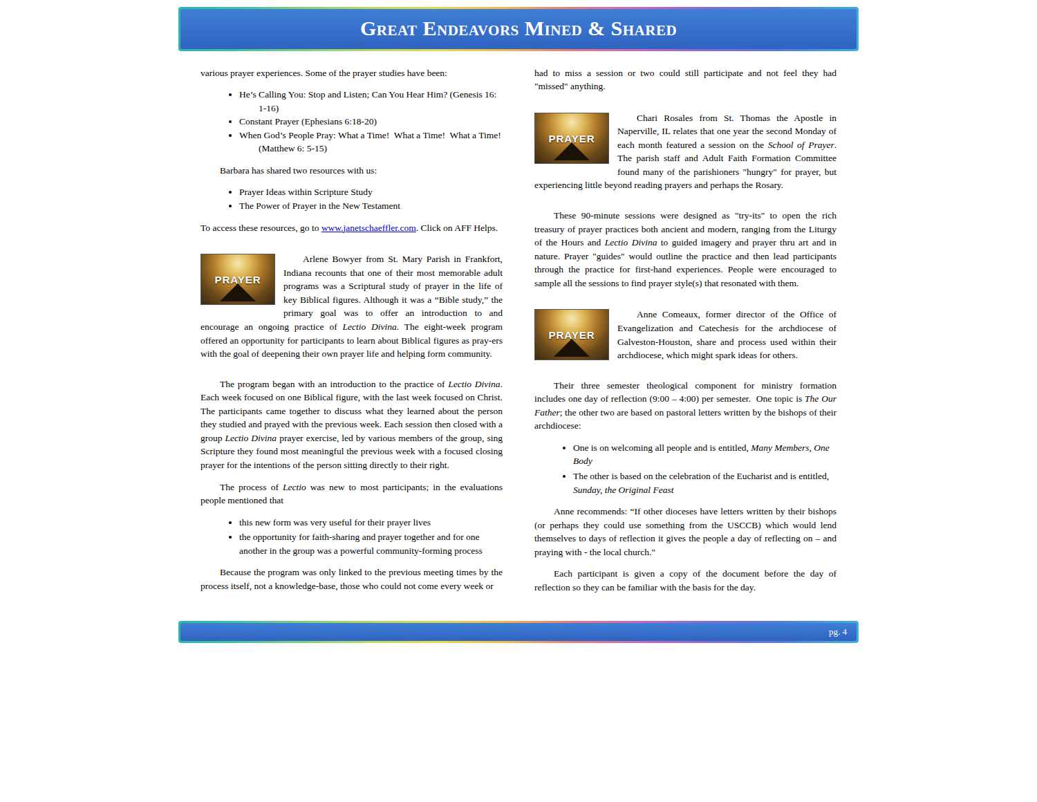Great Endeavors Mined & Shared
various prayer experiences. Some of the prayer studies have been:
He’s Calling You: Stop and Listen; Can You Hear Him? (Genesis 16: 1-16)
Constant Prayer (Ephesians 6:18-20)
When God’s People Pray: What a Time! What a Time! What a Time! (Matthew 6: 5-15)
Barbara has shared two resources with us:
Prayer Ideas within Scripture Study
The Power of Prayer in the New Testament
To access these resources, go to www.janetschaeffler.com. Click on AFF Helps.
PRAYER
Arlene Bowyer from St. Mary Parish in Frankfort, Indiana recounts that one of their most memorable adult programs was a Scriptural study of prayer in the life of key Biblical figures. Although it was a “Bible study,” the primary goal was to offer an introduction to and encourage an ongoing practice of Lectio Divina. The eight-week program offered an opportunity for participants to learn about Biblical figures as pray-ers with the goal of deepening their own prayer life and helping form community.
The program began with an introduction to the practice of Lectio Divina. Each week focused on one Biblical figure, with the last week focused on Christ. The participants came together to discuss what they learned about the person they studied and prayed with the previous week. Each session then closed with a group Lectio Divina prayer exercise, led by various members of the group, sing Scripture they found most meaningful the previous week with a focused closing prayer for the intentions of the person sitting directly to their right.
The process of Lectio was new to most participants; in the evaluations people mentioned that
this new form was very useful for their prayer lives
the opportunity for faith-sharing and prayer together and for one another in the group was a powerful community-forming process
Because the program was only linked to the previous meeting times by the process itself, not a knowledge-base, those who could not come every week or
had to miss a session or two could still participate and not feel they had "missed" anything.
PRAYER
Chari Rosales from St. Thomas the Apostle in Naperville, IL relates that one year the second Monday of each month featured a session on the School of Prayer. The parish staff and Adult Faith Formation Committee found many of the parishioners "hungry" for prayer, but experiencing little beyond reading prayers and perhaps the Rosary.
These 90-minute sessions were designed as "try-its" to open the rich treasury of prayer practices both ancient and modern, ranging from the Liturgy of the Hours and Lectio Divina to guided imagery and prayer thru art and in nature. Prayer "guides" would outline the practice and then lead participants through the practice for first-hand experiences. People were encouraged to sample all the sessions to find prayer style(s) that resonated with them.
PRAYER
Anne Comeaux, former director of the Office of Evangelization and Catechesis for the archdiocese of Galveston-Houston, share and process used within their archdiocese, which might spark ideas for others.
Their three semester theological component for ministry formation includes one day of reflection (9:00 – 4:00) per semester. One topic is The Our Father; the other two are based on pastoral letters written by the bishops of their archdiocese:
One is on welcoming all people and is entitled, Many Members, One Body
The other is based on the celebration of the Eucharist and is entitled, Sunday, the Original Feast
Anne recommends: “If other dioceses have letters written by their bishops (or perhaps they could use something from the USCCB) which would lend themselves to days of reflection it gives the people a day of reflecting on – and praying with - the local church."
Each participant is given a copy of the document before the day of reflection so they can be familiar with the basis for the day.
pg. 4